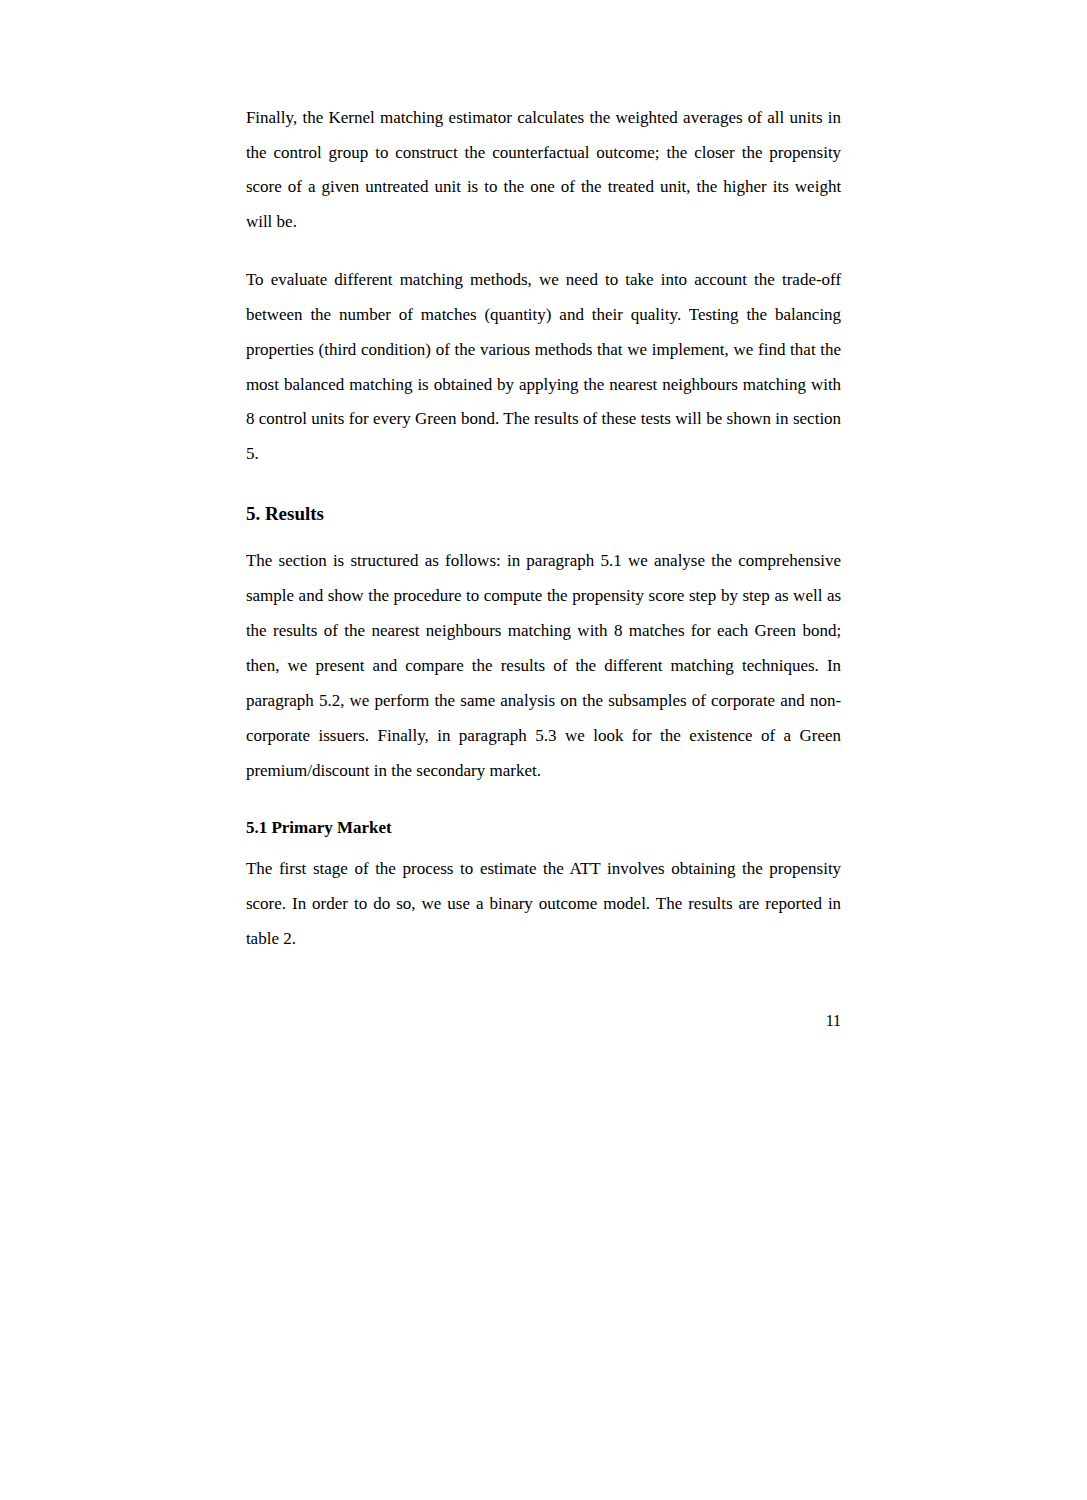Finally, the Kernel matching estimator calculates the weighted averages of all units in the control group to construct the counterfactual outcome; the closer the propensity score of a given untreated unit is to the one of the treated unit, the higher its weight will be.
To evaluate different matching methods, we need to take into account the trade-off between the number of matches (quantity) and their quality. Testing the balancing properties (third condition) of the various methods that we implement, we find that the most balanced matching is obtained by applying the nearest neighbours matching with 8 control units for every Green bond. The results of these tests will be shown in section 5.
5. Results
The section is structured as follows: in paragraph 5.1 we analyse the comprehensive sample and show the procedure to compute the propensity score step by step as well as the results of the nearest neighbours matching with 8 matches for each Green bond; then, we present and compare the results of the different matching techniques. In paragraph 5.2, we perform the same analysis on the subsamples of corporate and non-corporate issuers. Finally, in paragraph 5.3 we look for the existence of a Green premium/discount in the secondary market.
5.1 Primary Market
The first stage of the process to estimate the ATT involves obtaining the propensity score. In order to do so, we use a binary outcome model. The results are reported in table 2.
11